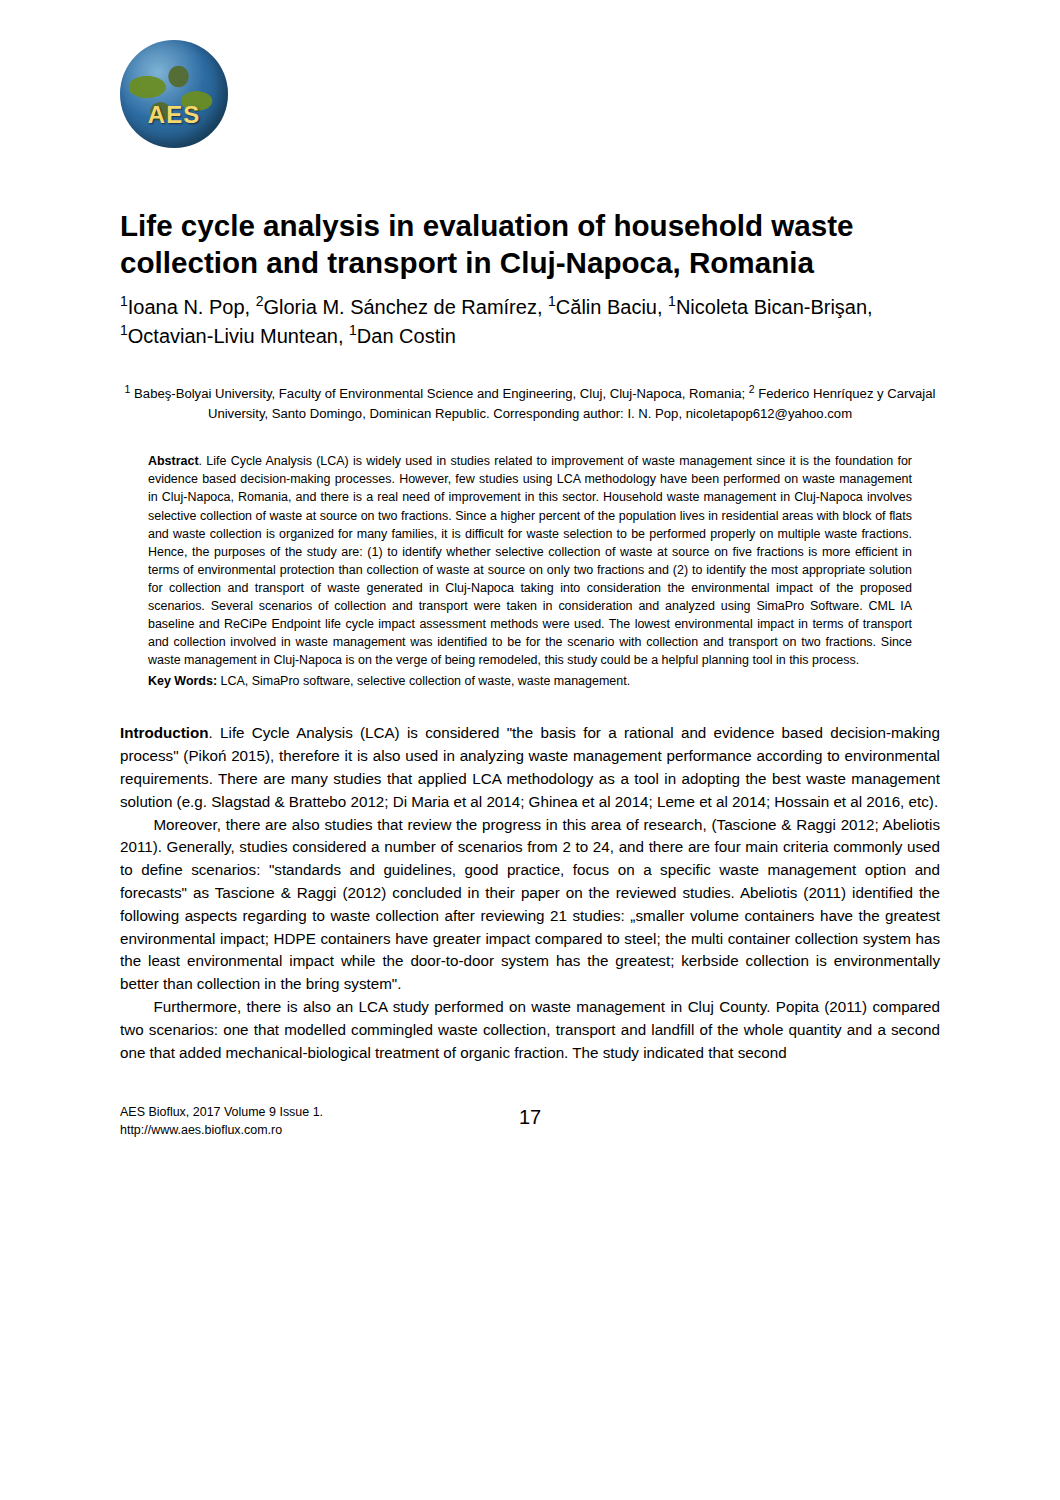AES
Life cycle analysis in evaluation of household waste collection and transport in Cluj-Napoca, Romania
1Ioana N. Pop, 2Gloria M. Sánchez de Ramírez, 1Călin Baciu, 1Nicoleta Bican-Brişan, 1Octavian-Liviu Muntean, 1Dan Costin
1 Babeş-Bolyai University, Faculty of Environmental Science and Engineering, Cluj, Cluj-Napoca, Romania; 2 Federico Henríquez y Carvajal University, Santo Domingo, Dominican Republic. Corresponding author: I. N. Pop, nicoletapop612@yahoo.com
Abstract. Life Cycle Analysis (LCA) is widely used in studies related to improvement of waste management since it is the foundation for evidence based decision-making processes. However, few studies using LCA methodology have been performed on waste management in Cluj-Napoca, Romania, and there is a real need of improvement in this sector. Household waste management in Cluj-Napoca involves selective collection of waste at source on two fractions. Since a higher percent of the population lives in residential areas with block of flats and waste collection is organized for many families, it is difficult for waste selection to be performed properly on multiple waste fractions. Hence, the purposes of the study are: (1) to identify whether selective collection of waste at source on five fractions is more efficient in terms of environmental protection than collection of waste at source on only two fractions and (2) to identify the most appropriate solution for collection and transport of waste generated in Cluj-Napoca taking into consideration the environmental impact of the proposed scenarios. Several scenarios of collection and transport were taken in consideration and analyzed using SimaPro Software. CML IA baseline and ReCiPe Endpoint life cycle impact assessment methods were used. The lowest environmental impact in terms of transport and collection involved in waste management was identified to be for the scenario with collection and transport on two fractions. Since waste management in Cluj-Napoca is on the verge of being remodeled, this study could be a helpful planning tool in this process.
Key Words: LCA, SimaPro software, selective collection of waste, waste management.
Introduction. Life Cycle Analysis (LCA) is considered "the basis for a rational and evidence based decision-making process" (Pikoń 2015), therefore it is also used in analyzing waste management performance according to environmental requirements. There are many studies that applied LCA methodology as a tool in adopting the best waste management solution (e.g. Slagstad & Brattebo 2012; Di Maria et al 2014; Ghinea et al 2014; Leme et al 2014; Hossain et al 2016, etc).
Moreover, there are also studies that review the progress in this area of research, (Tascione & Raggi 2012; Abeliotis 2011). Generally, studies considered a number of scenarios from 2 to 24, and there are four main criteria commonly used to define scenarios: "standards and guidelines, good practice, focus on a specific waste management option and forecasts" as Tascione & Raggi (2012) concluded in their paper on the reviewed studies. Abeliotis (2011) identified the following aspects regarding to waste collection after reviewing 21 studies: „smaller volume containers have the greatest environmental impact; HDPE containers have greater impact compared to steel; the multi container collection system has the least environmental impact while the door-to-door system has the greatest; kerbside collection is environmentally better than collection in the bring system".
Furthermore, there is also an LCA study performed on waste management in Cluj County. Popita (2011) compared two scenarios: one that modelled commingled waste collection, transport and landfill of the whole quantity and a second one that added mechanical-biological treatment of organic fraction. The study indicated that second
AES Bioflux, 2017 Volume 9 Issue 1.
http://www.aes.bioflux.com.ro 17